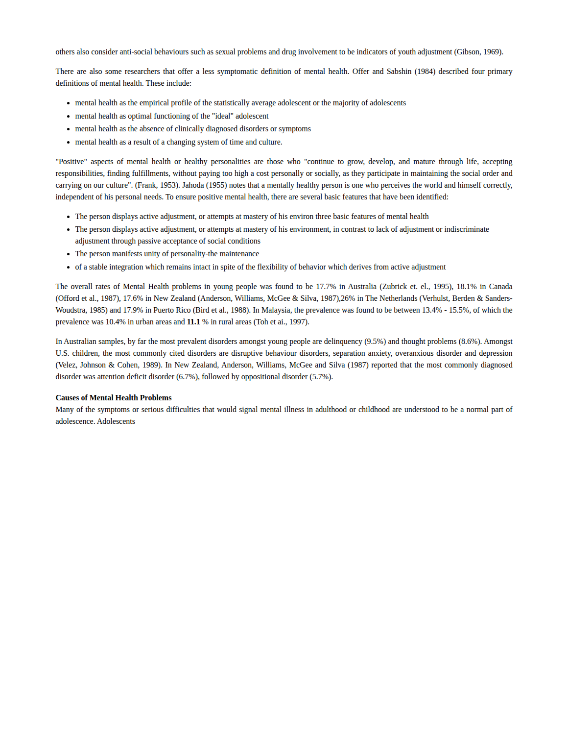others also consider anti-social behaviours such as sexual problems and drug involvement to be indicators of youth adjustment (Gibson, 1969).
There are also some researchers that offer a less symptomatic definition of mental health. Offer and Sabshin (1984) described four primary definitions of mental health. These include:
mental health as the empirical profile of the statistically average adolescent or the majority of adolescents
mental health as optimal functioning of the "ideal" adolescent
mental health as the absence of clinically diagnosed disorders or symptoms
mental health as a result of a changing system of time and culture.
"Positive" aspects of mental health or healthy personalities are those who "continue to grow, develop, and mature through life, accepting responsibilities, finding fulfillments, without paying too high a cost personally or socially, as they participate in maintaining the social order and carrying on our culture". (Frank, 1953). Jahoda (1955) notes that a mentally healthy person is one who perceives the world and himself correctly, independent of his personal needs. To ensure positive mental health, there are several basic features that have been identified:
The person displays active adjustment, or attempts at mastery of his environ three basic features of mental health
The person displays active adjustment, or attempts at mastery of his environment, in contrast to lack of adjustment or indiscriminate adjustment through passive acceptance of social conditions
The person manifests unity of personality-the maintenance
of a stable integration which remains intact in spite of the flexibility of behavior which derives from active adjustment
The overall rates of Mental Health problems in young people was found to be 17.7% in Australia (Zubrick et. el., 1995), 18.1% in Canada (Offord et al., 1987), 17.6% in New Zealand (Anderson, Williams, McGee & Silva, 1987),26% in The Netherlands (Verhulst, Berden & Sanders-Woudstra, 1985) and 17.9% in Puerto Rico (Bird et al., 1988). In Malaysia, the prevalence was found to be between 13.4% - 15.5%, of which the prevalence was 10.4% in urban areas and 11.1 % in rural areas (Toh et ai., 1997).
In Australian samples, by far the most prevalent disorders amongst young people are delinquency (9.5%) and thought problems (8.6%). Amongst U.S. children, the most commonly cited disorders are disruptive behaviour disorders, separation anxiety, overanxious disorder and depression (Velez, Johnson & Cohen, 1989). In New Zealand, Anderson, Williams, McGee and Silva (1987) reported that the most commonly diagnosed disorder was attention deficit disorder (6.7%), followed by oppositional disorder (5.7%).
Causes of Mental Health Problems
Many of the symptoms or serious difficulties that would signal mental illness in adulthood or childhood are understood to be a normal part of adolescence. Adolescents